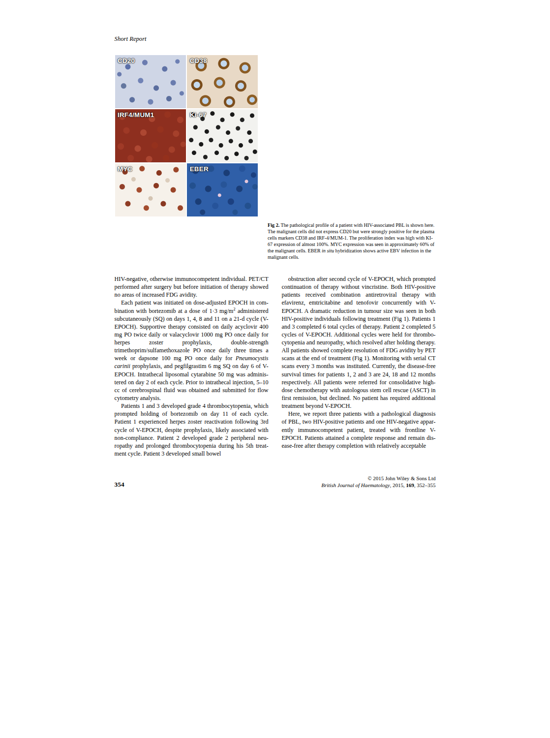Short Report
CD20
CD38
IRF4/MUM1
Ki-67
MYC
EBER
Fig 2. The pathological profile of a patient with HIV-associated PBL is shown here. The malignant cells did not express CD20 but were strongly positive for the plasma cells markers CD38 and IRF-4/MUM-1. The proliferation index was high with KI-67 expression of almost 100%. MYC expression was seen in approximately 60% of the malignant cells. EBER in situ hybridization shows active EBV infection in the malignant cells.
HIV-negative, otherwise immunocompetent individual. PET/CT performed after surgery but before initiation of therapy showed no areas of increased FDG avidity.
Each patient was initiated on dose-adjusted EPOCH in combination with bortezomib at a dose of 1·3 mg/m2 administered subcutaneously (SQ) on days 1, 4, 8 and 11 on a 21-d cycle (V-EPOCH). Supportive therapy consisted on daily acyclovir 400 mg PO twice daily or valacyclovir 1000 mg PO once daily for herpes zoster prophylaxis, double-strength trimethoprim/sulfamethoxazole PO once daily three times a week or dapsone 100 mg PO once daily for Pneumocystis carinii prophylaxis, and pegfilgrastim 6 mg SQ on day 6 of V-EPOCH. Intrathecal liposomal cytarabine 50 mg was administered on day 2 of each cycle. Prior to intrathecal injection, 5–10 cc of cerebrospinal fluid was obtained and submitted for flow cytometry analysis.
Patients 1 and 3 developed grade 4 thrombocytopenia, which prompted holding of bortezomib on day 11 of each cycle. Patient 1 experienced herpes zoster reactivation following 3rd cycle of V-EPOCH, despite prophylaxis, likely associated with non-compliance. Patient 2 developed grade 2 peripheral neuropathy and prolonged thrombocytopenia during his 5th treatment cycle. Patient 3 developed small bowel
obstruction after second cycle of V-EPOCH, which prompted continuation of therapy without vincristine. Both HIV-positive patients received combination antiretroviral therapy with efavirenz, emtricitabine and tenofovir concurrently with V-EPOCH. A dramatic reduction in tumour size was seen in both HIV-positive individuals following treatment (Fig 1). Patients 1 and 3 completed 6 total cycles of therapy. Patient 2 completed 5 cycles of V-EPOCH. Additional cycles were held for thrombocytopenia and neuropathy, which resolved after holding therapy. All patients showed complete resolution of FDG avidity by PET scans at the end of treatment (Fig 1). Monitoring with serial CT scans every 3 months was instituted. Currently, the disease-free survival times for patients 1, 2 and 3 are 24, 18 and 12 months respectively. All patients were referred for consolidative high-dose chemotherapy with autologous stem cell rescue (ASCT) in first remission, but declined. No patient has required additional treatment beyond V-EPOCH.
Here, we report three patients with a pathological diagnosis of PBL, two HIV-positive patients and one HIV-negative apparently immunocompetent patient, treated with frontline V-EPOCH. Patients attained a complete response and remain disease-free after therapy completion with relatively acceptable
354
© 2015 John Wiley & Sons Ltd
British Journal of Haematology, 2015, 169, 352–355